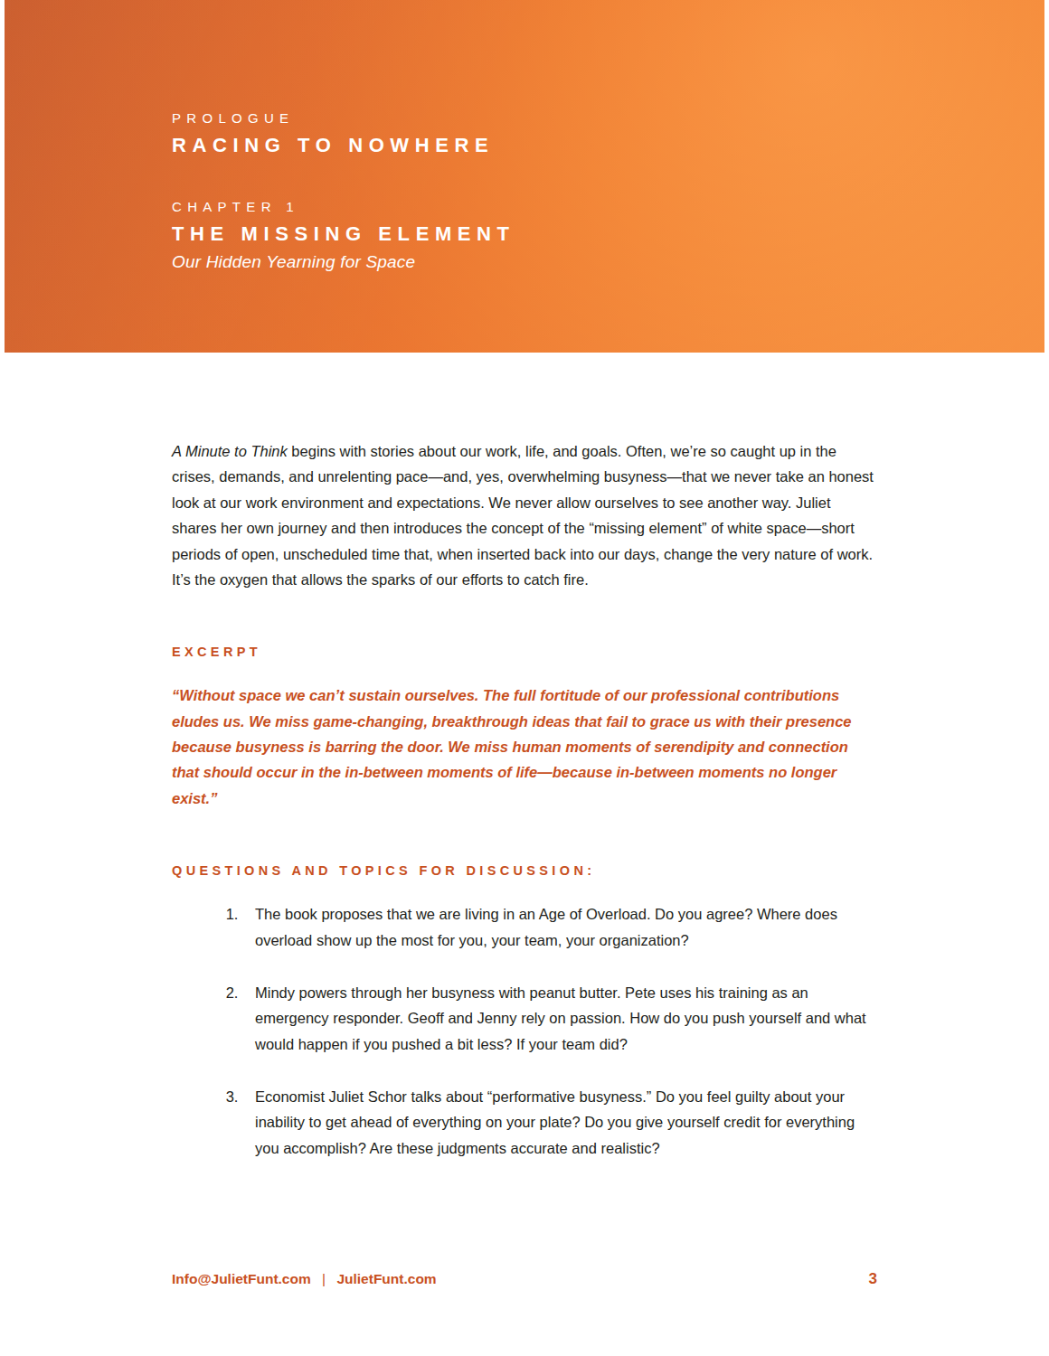Prologue
Racing to Nowhere
Chapter 1
The Missing Element
Our Hidden Yearning for Space
A Minute to Think begins with stories about our work, life, and goals. Often, we’re so caught up in the crises, demands, and unrelenting pace—and, yes, overwhelming busyness—that we never take an honest look at our work environment and expectations. We never allow ourselves to see another way. Juliet shares her own journey and then introduces the concept of the “missing element” of white space—short periods of open, unscheduled time that, when inserted back into our days, change the very nature of work. It’s the oxygen that allows the sparks of our efforts to catch fire.
Excerpt
“Without space we can’t sustain ourselves. The full fortitude of our professional contributions eludes us. We miss game-changing, breakthrough ideas that fail to grace us with their presence because busyness is barring the door. We miss human moments of serendipity and connection that should occur in the in-between moments of life—because in-between moments no longer exist.”
Questions and Topics for Discussion:
The book proposes that we are living in an Age of Overload. Do you agree? Where does overload show up the most for you, your team, your organization?
Mindy powers through her busyness with peanut butter. Pete uses his training as an emergency responder. Geoff and Jenny rely on passion. How do you push yourself and what would happen if you pushed a bit less? If your team did?
Economist Juliet Schor talks about “performative busyness.” Do you feel guilty about your inability to get ahead of everything on your plate? Do you give yourself credit for everything you accomplish? Are these judgments accurate and realistic?
Info@JulietFunt.com | JulietFunt.com
3